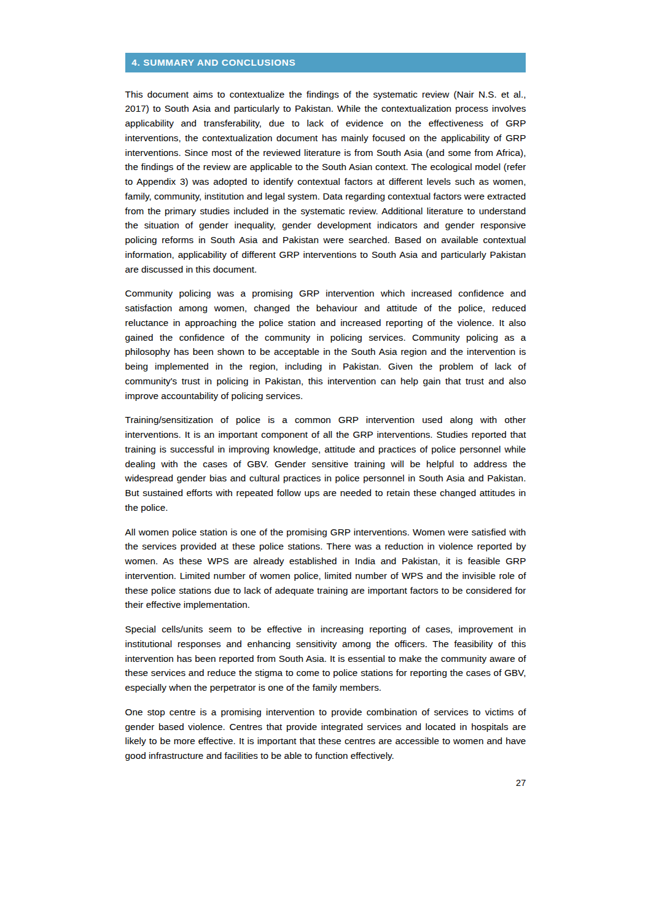4. Summary and Conclusions
This document aims to contextualize the findings of the systematic review (Nair N.S. et al., 2017) to South Asia and particularly to Pakistan. While the contextualization process involves applicability and transferability, due to lack of evidence on the effectiveness of GRP interventions, the contextualization document has mainly focused on the applicability of GRP interventions. Since most of the reviewed literature is from South Asia (and some from Africa), the findings of the review are applicable to the South Asian context. The ecological model (refer to Appendix 3) was adopted to identify contextual factors at different levels such as women, family, community, institution and legal system. Data regarding contextual factors were extracted from the primary studies included in the systematic review. Additional literature to understand the situation of gender inequality, gender development indicators and gender responsive policing reforms in South Asia and Pakistan were searched. Based on available contextual information, applicability of different GRP interventions to South Asia and particularly Pakistan are discussed in this document.
Community policing was a promising GRP intervention which increased confidence and satisfaction among women, changed the behaviour and attitude of the police, reduced reluctance in approaching the police station and increased reporting of the violence. It also gained the confidence of the community in policing services. Community policing as a philosophy has been shown to be acceptable in the South Asia region and the intervention is being implemented in the region, including in Pakistan. Given the problem of lack of community's trust in policing in Pakistan, this intervention can help gain that trust and also improve accountability of policing services.
Training/sensitization of police is a common GRP intervention used along with other interventions. It is an important component of all the GRP interventions. Studies reported that training is successful in improving knowledge, attitude and practices of police personnel while dealing with the cases of GBV. Gender sensitive training will be helpful to address the widespread gender bias and cultural practices in police personnel in South Asia and Pakistan. But sustained efforts with repeated follow ups are needed to retain these changed attitudes in the police.
All women police station is one of the promising GRP interventions. Women were satisfied with the services provided at these police stations. There was a reduction in violence reported by women. As these WPS are already established in India and Pakistan, it is feasible GRP intervention. Limited number of women police, limited number of WPS and the invisible role of these police stations due to lack of adequate training are important factors to be considered for their effective implementation.
Special cells/units seem to be effective in increasing reporting of cases, improvement in institutional responses and enhancing sensitivity among the officers. The feasibility of this intervention has been reported from South Asia. It is essential to make the community aware of these services and reduce the stigma to come to police stations for reporting the cases of GBV, especially when the perpetrator is one of the family members.
One stop centre is a promising intervention to provide combination of services to victims of gender based violence. Centres that provide integrated services and located in hospitals are likely to be more effective. It is important that these centres are accessible to women and have good infrastructure and facilities to be able to function effectively.
27